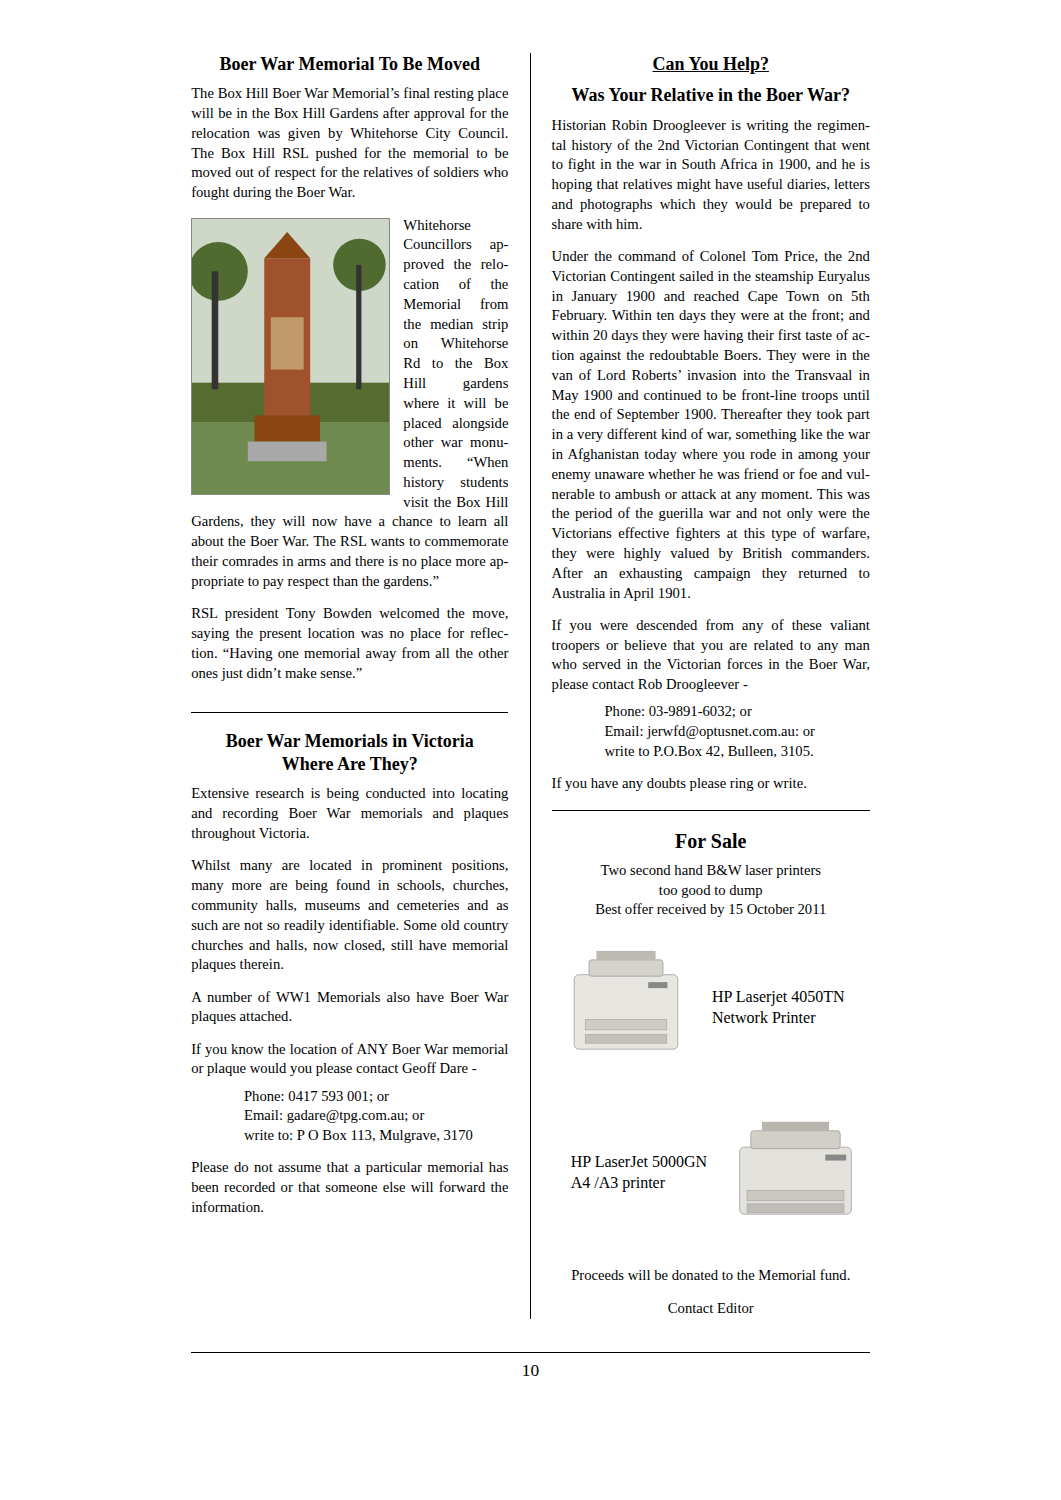Boer War Memorial To Be Moved
The Box Hill Boer War Memorial’s final resting place will be in the Box Hill Gardens after approval for the relocation was given by Whitehorse City Council. The Box Hill RSL pushed for the memorial to be moved out of respect for the relatives of soldiers who fought during the Boer War.
Whitehorse Councillors approved the relocation of the Memorial from the median strip on Whitehorse Rd to the Box Hill gardens where it will be placed alongside other war monuments. “When history students visit the Box Hill Gardens, they will now have a chance to learn all about the Boer War. The RSL wants to commemorate their comrades in arms and there is no place more appropriate to pay respect than the gardens.”
RSL president Tony Bowden welcomed the move, saying the present location was no place for reflection. “Having one memorial away from all the other ones just didn’t make sense.”
Boer War Memorials in Victoria
Where Are They?
Extensive research is being conducted into locating and recording Boer War memorials and plaques throughout Victoria.
Whilst many are located in prominent positions, many more are being found in schools, churches, community halls, museums and cemeteries and as such are not so readily identifiable. Some old country churches and halls, now closed, still have memorial plaques therein.
A number of WW1 Memorials also have Boer War plaques attached.
If you know the location of ANY Boer War memorial or plaque would you please contact Geoff Dare -
Phone: 0417 593 001; or Email: gadare@tpg.com.au; or write to: P O Box 113, Mulgrave, 3170
Please do not assume that a particular memorial has been recorded or that someone else will forward the information.
Can You Help?
Was Your Relative in the Boer War?
Historian Robin Droogleever is writing the regimental history of the 2nd Victorian Contingent that went to fight in the war in South Africa in 1900, and he is hoping that relatives might have useful diaries, letters and photographs which they would be prepared to share with him.
Under the command of Colonel Tom Price, the 2nd Victorian Contingent sailed in the steamship Euryalus in January 1900 and reached Cape Town on 5th February. Within ten days they were at the front; and within 20 days they were having their first taste of action against the redoubtable Boers. They were in the van of Lord Roberts’ invasion into the Transvaal in May 1900 and continued to be front-line troops until the end of September 1900. Thereafter they took part in a very different kind of war, something like the war in Afghanistan today where you rode in among your enemy unaware whether he was friend or foe and vulnerable to ambush or attack at any moment. This was the period of the guerilla war and not only were the Victorians effective fighters at this type of warfare, they were highly valued by British commanders. After an exhausting campaign they returned to Australia in April 1901.
If you were descended from any of these valiant troopers or believe that you are related to any man who served in the Victorian forces in the Boer War, please contact Rob Droogleever -
Phone: 03-9891-6032; or Email: jerwfd@optusnet.com.au: or write to P.O.Box 42, Bulleen, 3105.
If you have any doubts please ring or write.
For Sale
Two second hand B&W laser printers
too good to dump
Best offer received by 15 October 2011
HP Laserjet 4050TN
Network Printer
HP LaserJet 5000GN
A4 /A3 printer
Proceeds will be donated to the Memorial fund.
Contact Editor
10